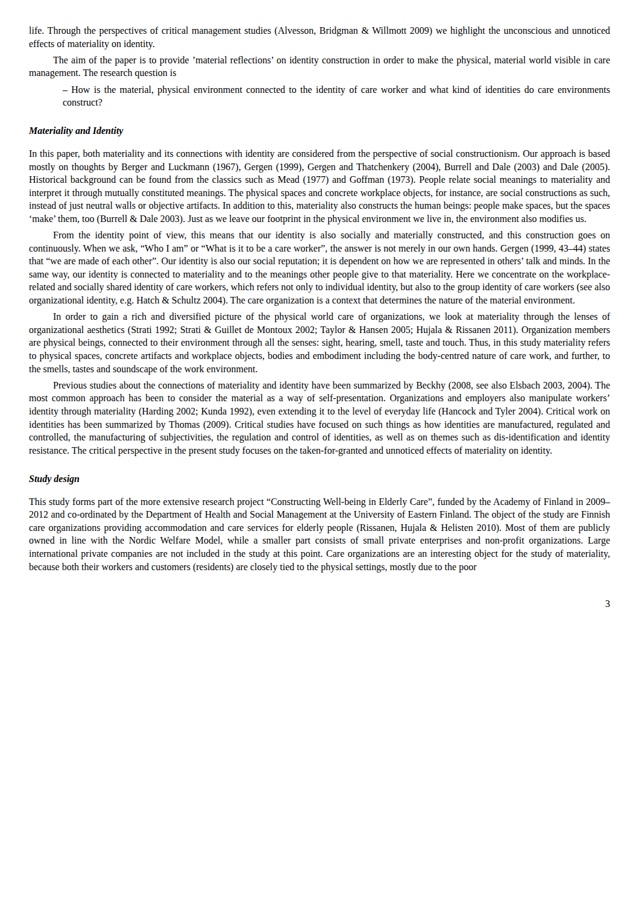life. Through the perspectives of critical management studies (Alvesson, Bridgman & Willmott 2009) we highlight the unconscious and unnoticed effects of materiality on identity.
The aim of the paper is to provide ’material reflections’ on identity construction in order to make the physical, material world visible in care management. The research question is
– How is the material, physical environment connected to the identity of care worker and what kind of identities do care environments construct?
Materiality and Identity
In this paper, both materiality and its connections with identity are considered from the perspective of social constructionism. Our approach is based mostly on thoughts by Berger and Luckmann (1967), Gergen (1999), Gergen and Thatchenkery (2004), Burrell and Dale (2003) and Dale (2005). Historical background can be found from the classics such as Mead (1977) and Goffman (1973). People relate social meanings to materiality and interpret it through mutually constituted meanings. The physical spaces and concrete workplace objects, for instance, are social constructions as such, instead of just neutral walls or objective artifacts. In addition to this, materiality also constructs the human beings: people make spaces, but the spaces ‘make’ them, too (Burrell & Dale 2003). Just as we leave our footprint in the physical environment we live in, the environment also modifies us.
From the identity point of view, this means that our identity is also socially and materially constructed, and this construction goes on continuously. When we ask, “Who I am” or “What is it to be a care worker”, the answer is not merely in our own hands. Gergen (1999, 43–44) states that “we are made of each other”. Our identity is also our social reputation; it is dependent on how we are represented in others’ talk and minds. In the same way, our identity is connected to materiality and to the meanings other people give to that materiality. Here we concentrate on the workplace-related and socially shared identity of care workers, which refers not only to individual identity, but also to the group identity of care workers (see also organizational identity, e.g. Hatch & Schultz 2004). The care organization is a context that determines the nature of the material environment.
In order to gain a rich and diversified picture of the physical world care of organizations, we look at materiality through the lenses of organizational aesthetics (Strati 1992; Strati & Guillet de Montoux 2002; Taylor & Hansen 2005; Hujala & Rissanen 2011). Organization members are physical beings, connected to their environment through all the senses: sight, hearing, smell, taste and touch. Thus, in this study materiality refers to physical spaces, concrete artifacts and workplace objects, bodies and embodiment including the body-centred nature of care work, and further, to the smells, tastes and soundscape of the work environment.
Previous studies about the connections of materiality and identity have been summarized by Beckhy (2008, see also Elsbach 2003, 2004). The most common approach has been to consider the material as a way of self-presentation. Organizations and employers also manipulate workers’ identity through materiality (Harding 2002; Kunda 1992), even extending it to the level of everyday life (Hancock and Tyler 2004). Critical work on identities has been summarized by Thomas (2009). Critical studies have focused on such things as how identities are manufactured, regulated and controlled, the manufacturing of subjectivities, the regulation and control of identities, as well as on themes such as dis-identification and identity resistance. The critical perspective in the present study focuses on the taken-for-granted and unnoticed effects of materiality on identity.
Study design
This study forms part of the more extensive research project “Constructing Well-being in Elderly Care”, funded by the Academy of Finland in 2009–2012 and co-ordinated by the Department of Health and Social Management at the University of Eastern Finland. The object of the study are Finnish care organizations providing accommodation and care services for elderly people (Rissanen, Hujala & Helisten 2010). Most of them are publicly owned in line with the Nordic Welfare Model, while a smaller part consists of small private enterprises and non-profit organizations. Large international private companies are not included in the study at this point. Care organizations are an interesting object for the study of materiality, because both their workers and customers (residents) are closely tied to the physical settings, mostly due to the poor
3